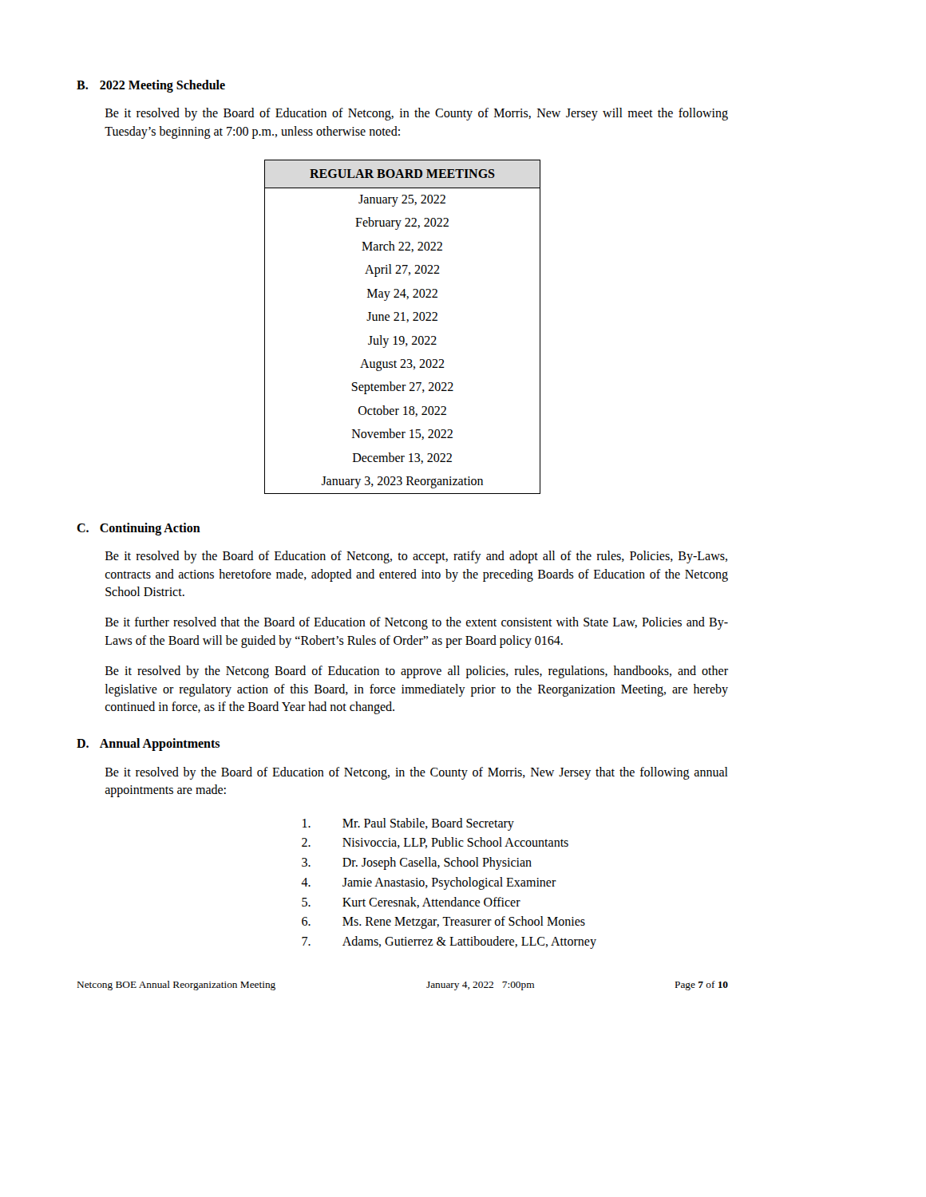B. 2022 Meeting Schedule
Be it resolved by the Board of Education of Netcong, in the County of Morris, New Jersey will meet the following Tuesday’s beginning at 7:00 p.m., unless otherwise noted:
| REGULAR BOARD MEETINGS |
| --- |
| January 25, 2022 |
| February 22, 2022 |
| March 22, 2022 |
| April 27, 2022 |
| May 24, 2022 |
| June 21, 2022 |
| July 19, 2022 |
| August 23, 2022 |
| September 27, 2022 |
| October 18, 2022 |
| November 15, 2022 |
| December 13, 2022 |
| January 3, 2023 Reorganization |
C. Continuing Action
Be it resolved by the Board of Education of Netcong, to accept, ratify and adopt all of the rules, Policies, By-Laws, contracts and actions heretofore made, adopted and entered into by the preceding Boards of Education of the Netcong School District.
Be it further resolved that the Board of Education of Netcong to the extent consistent with State Law, Policies and By-Laws of the Board will be guided by “Robert’s Rules of Order” as per Board policy 0164.
Be it resolved by the Netcong Board of Education to approve all policies, rules, regulations, handbooks, and other legislative or regulatory action of this Board, in force immediately prior to the Reorganization Meeting, are hereby continued in force, as if the Board Year had not changed.
D. Annual Appointments
Be it resolved by the Board of Education of Netcong, in the County of Morris, New Jersey that the following annual appointments are made:
Mr. Paul Stabile, Board Secretary
Nisivoccia, LLP, Public School Accountants
Dr. Joseph Casella, School Physician
Jamie Anastasio, Psychological Examiner
Kurt Ceresnak, Attendance Officer
Ms. Rene Metzgar, Treasurer of School Monies
Adams, Gutierrez & Lattiboudere, LLC, Attorney
Netcong BOE Annual Reorganization Meeting
January 4, 2022 7:00pm
Page 7 of 10